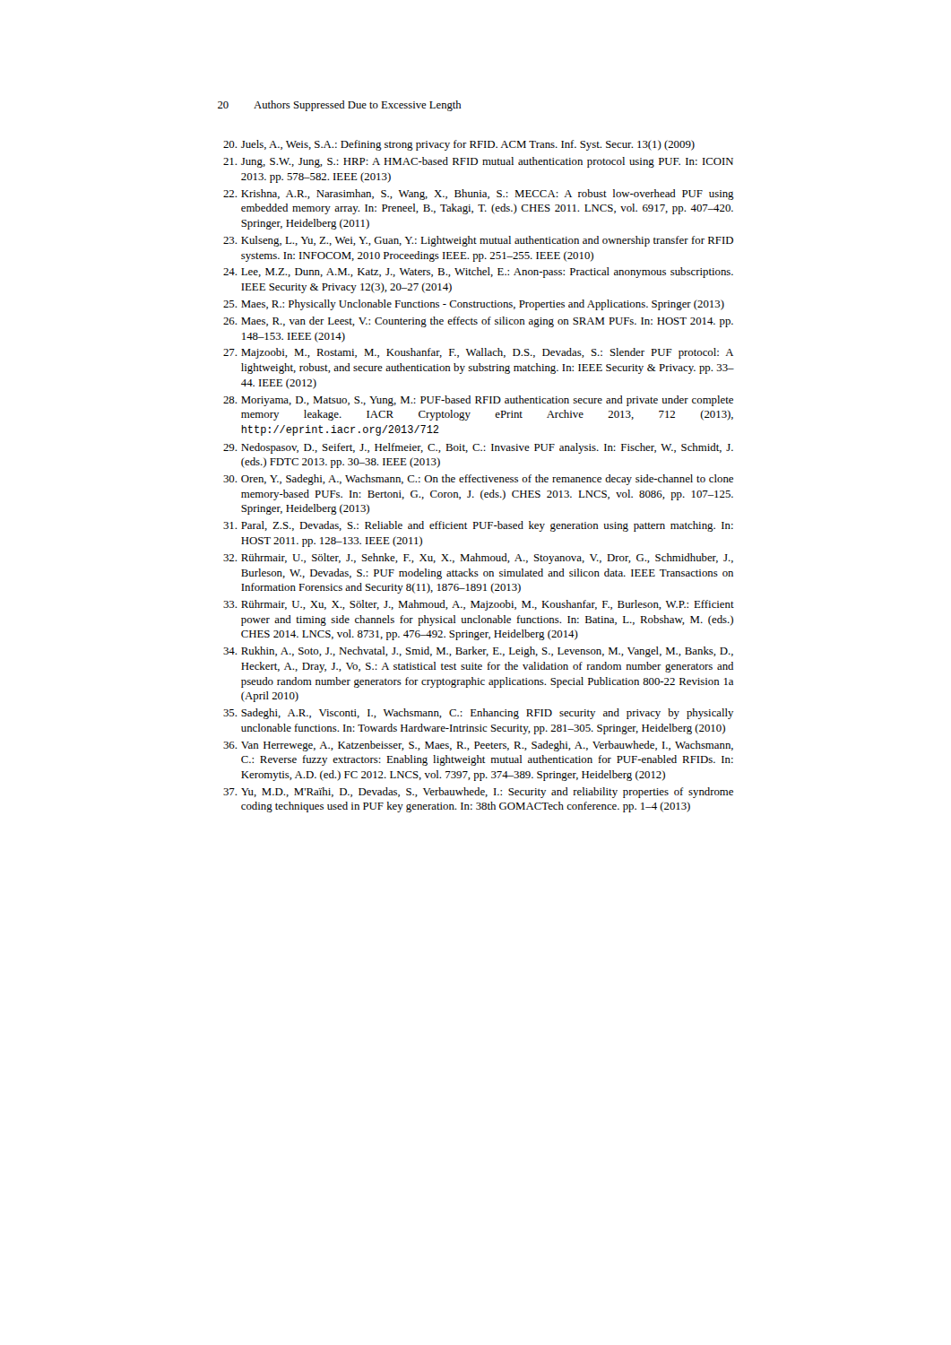20 Authors Suppressed Due to Excessive Length
20. Juels, A., Weis, S.A.: Defining strong privacy for RFID. ACM Trans. Inf. Syst. Secur. 13(1) (2009)
21. Jung, S.W., Jung, S.: HRP: A HMAC-based RFID mutual authentication protocol using PUF. In: ICOIN 2013. pp. 578–582. IEEE (2013)
22. Krishna, A.R., Narasimhan, S., Wang, X., Bhunia, S.: MECCA: A robust low-overhead PUF using embedded memory array. In: Preneel, B., Takagi, T. (eds.) CHES 2011. LNCS, vol. 6917, pp. 407–420. Springer, Heidelberg (2011)
23. Kulseng, L., Yu, Z., Wei, Y., Guan, Y.: Lightweight mutual authentication and ownership transfer for RFID systems. In: INFOCOM, 2010 Proceedings IEEE. pp. 251–255. IEEE (2010)
24. Lee, M.Z., Dunn, A.M., Katz, J., Waters, B., Witchel, E.: Anon-pass: Practical anonymous subscriptions. IEEE Security & Privacy 12(3), 20–27 (2014)
25. Maes, R.: Physically Unclonable Functions - Constructions, Properties and Applications. Springer (2013)
26. Maes, R., van der Leest, V.: Countering the effects of silicon aging on SRAM PUFs. In: HOST 2014. pp. 148–153. IEEE (2014)
27. Majzoobi, M., Rostami, M., Koushanfar, F., Wallach, D.S., Devadas, S.: Slender PUF protocol: A lightweight, robust, and secure authentication by substring matching. In: IEEE Security & Privacy. pp. 33–44. IEEE (2012)
28. Moriyama, D., Matsuo, S., Yung, M.: PUF-based RFID authentication secure and private under complete memory leakage. IACR Cryptology ePrint Archive 2013, 712 (2013), http://eprint.iacr.org/2013/712
29. Nedospasov, D., Seifert, J., Helfmeier, C., Boit, C.: Invasive PUF analysis. In: Fischer, W., Schmidt, J. (eds.) FDTC 2013. pp. 30–38. IEEE (2013)
30. Oren, Y., Sadeghi, A., Wachsmann, C.: On the effectiveness of the remanence decay side-channel to clone memory-based PUFs. In: Bertoni, G., Coron, J. (eds.) CHES 2013. LNCS, vol. 8086, pp. 107–125. Springer, Heidelberg (2013)
31. Paral, Z.S., Devadas, S.: Reliable and efficient PUF-based key generation using pattern matching. In: HOST 2011. pp. 128–133. IEEE (2011)
32. Rührmair, U., Sölter, J., Sehnke, F., Xu, X., Mahmoud, A., Stoyanova, V., Dror, G., Schmidhuber, J., Burleson, W., Devadas, S.: PUF modeling attacks on simulated and silicon data. IEEE Transactions on Information Forensics and Security 8(11), 1876–1891 (2013)
33. Rührmair, U., Xu, X., Sölter, J., Mahmoud, A., Majzoobi, M., Koushanfar, F., Burleson, W.P.: Efficient power and timing side channels for physical unclonable functions. In: Batina, L., Robshaw, M. (eds.) CHES 2014. LNCS, vol. 8731, pp. 476–492. Springer, Heidelberg (2014)
34. Rukhin, A., Soto, J., Nechvatal, J., Smid, M., Barker, E., Leigh, S., Levenson, M., Vangel, M., Banks, D., Heckert, A., Dray, J., Vo, S.: A statistical test suite for the validation of random number generators and pseudo random number generators for cryptographic applications. Special Publication 800-22 Revision 1a (April 2010)
35. Sadeghi, A.R., Visconti, I., Wachsmann, C.: Enhancing RFID security and privacy by physically unclonable functions. In: Towards Hardware-Intrinsic Security, pp. 281–305. Springer, Heidelberg (2010)
36. Van Herrewege, A., Katzenbeisser, S., Maes, R., Peeters, R., Sadeghi, A., Verbauwhede, I., Wachsmann, C.: Reverse fuzzy extractors: Enabling lightweight mutual authentication for PUF-enabled RFIDs. In: Keromytis, A.D. (ed.) FC 2012. LNCS, vol. 7397, pp. 374–389. Springer, Heidelberg (2012)
37. Yu, M.D., M'Raïhi, D., Devadas, S., Verbauwhede, I.: Security and reliability properties of syndrome coding techniques used in PUF key generation. In: 38th GOMACTech conference. pp. 1–4 (2013)